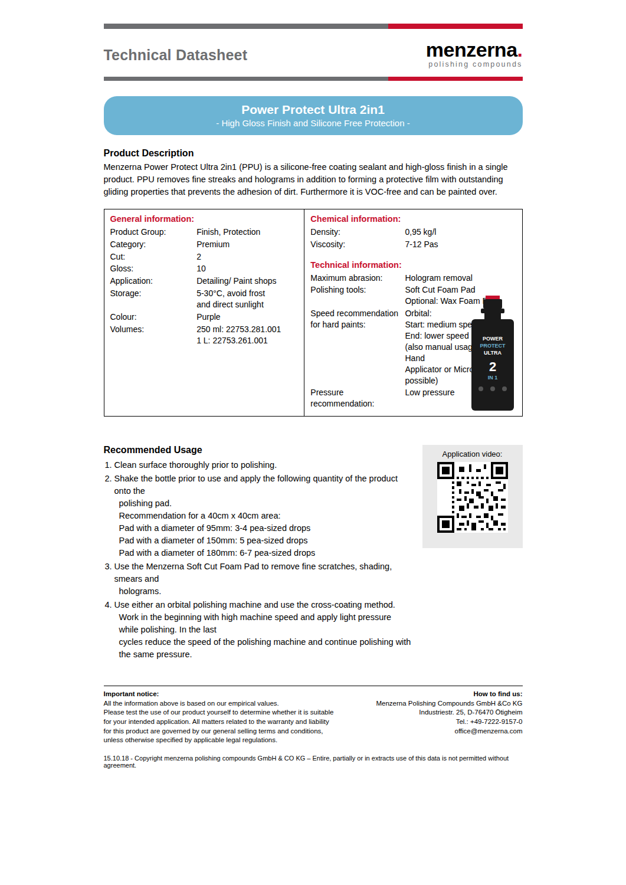Technical Datasheet
menzerna.
polishing compounds
Power Protect Ultra 2in1
- High Gloss Finish and Silicone Free Protection -
Product Description
Menzerna Power Protect Ultra 2in1 (PPU) is a silicone-free coating sealant and high-gloss finish in a single product. PPU removes fine streaks and holograms in addition to forming a protective film with outstanding gliding properties that prevents the adhesion of dirt. Furthermore it is VOC-free and can be painted over.
General information:
| Product Group: | Finish, Protection |
| Category: | Premium |
| Cut: | 2 |
| Gloss: | 10 |
| Application: | Detailing/ Paint shops |
| Storage: | 5-30°C, avoid frost and direct sunlight |
| Colour: | Purple |
| Volumes: | 250 ml: 22753.281.001 1 L: 22753.261.001 |
Chemical information:
| Density: | 0,95 kg/l |
| Viscosity: | 7-12 Pas |
Technical information:
| Maximum abrasion: | Hologram removal |
| Polishing tools: | Soft Cut Foam Pad Optional: Wax Foam Pad |
| Speed recommendation for hard paints: | Orbital: Start: medium speed range, End: lower speed range (also manual usage with Hand Applicator or Microfiber Towel possible) |
| Pressure recommendation: | Low pressure |
POWER PROTECT ULTRA 2 IN 1
Recommended Usage
Clean surface thoroughly prior to polishing.
Shake the bottle prior to use and apply the following quantity of the product onto the polishing pad. Recommendation for a 40cm x 40cm area: Pad with a diameter of 95mm: 3-4 pea-sized drops Pad with a diameter of 150mm: 5 pea-sized drops Pad with a diameter of 180mm: 6-7 pea-sized drops
Use the Menzerna Soft Cut Foam Pad to remove fine scratches, shading, smears and holograms.
Use either an orbital polishing machine and use the cross-coating method. Work in the beginning with high machine speed and apply light pressure while polishing. In the last cycles reduce the speed of the polishing machine and continue polishing with the same pressure.
Application video:
Important notice:
All the information above is based on our empirical values.
Please test the use of our product yourself to determine whether it is suitable
for your intended application. All matters related to the warranty and liability
for this product are governed by our general selling terms and conditions,
unless otherwise specified by applicable legal regulations.
How to find us:
Menzerna Polishing Compounds GmbH &Co KG
Industriestr. 25, D-76470 Ötigheim
Tel.: +49-7222-9157-0
office@menzerna.com
15.10.18 - Copyright menzerna polishing compounds GmbH & CO KG – Entire, partially or in extracts use of this data is not permitted without agreement.